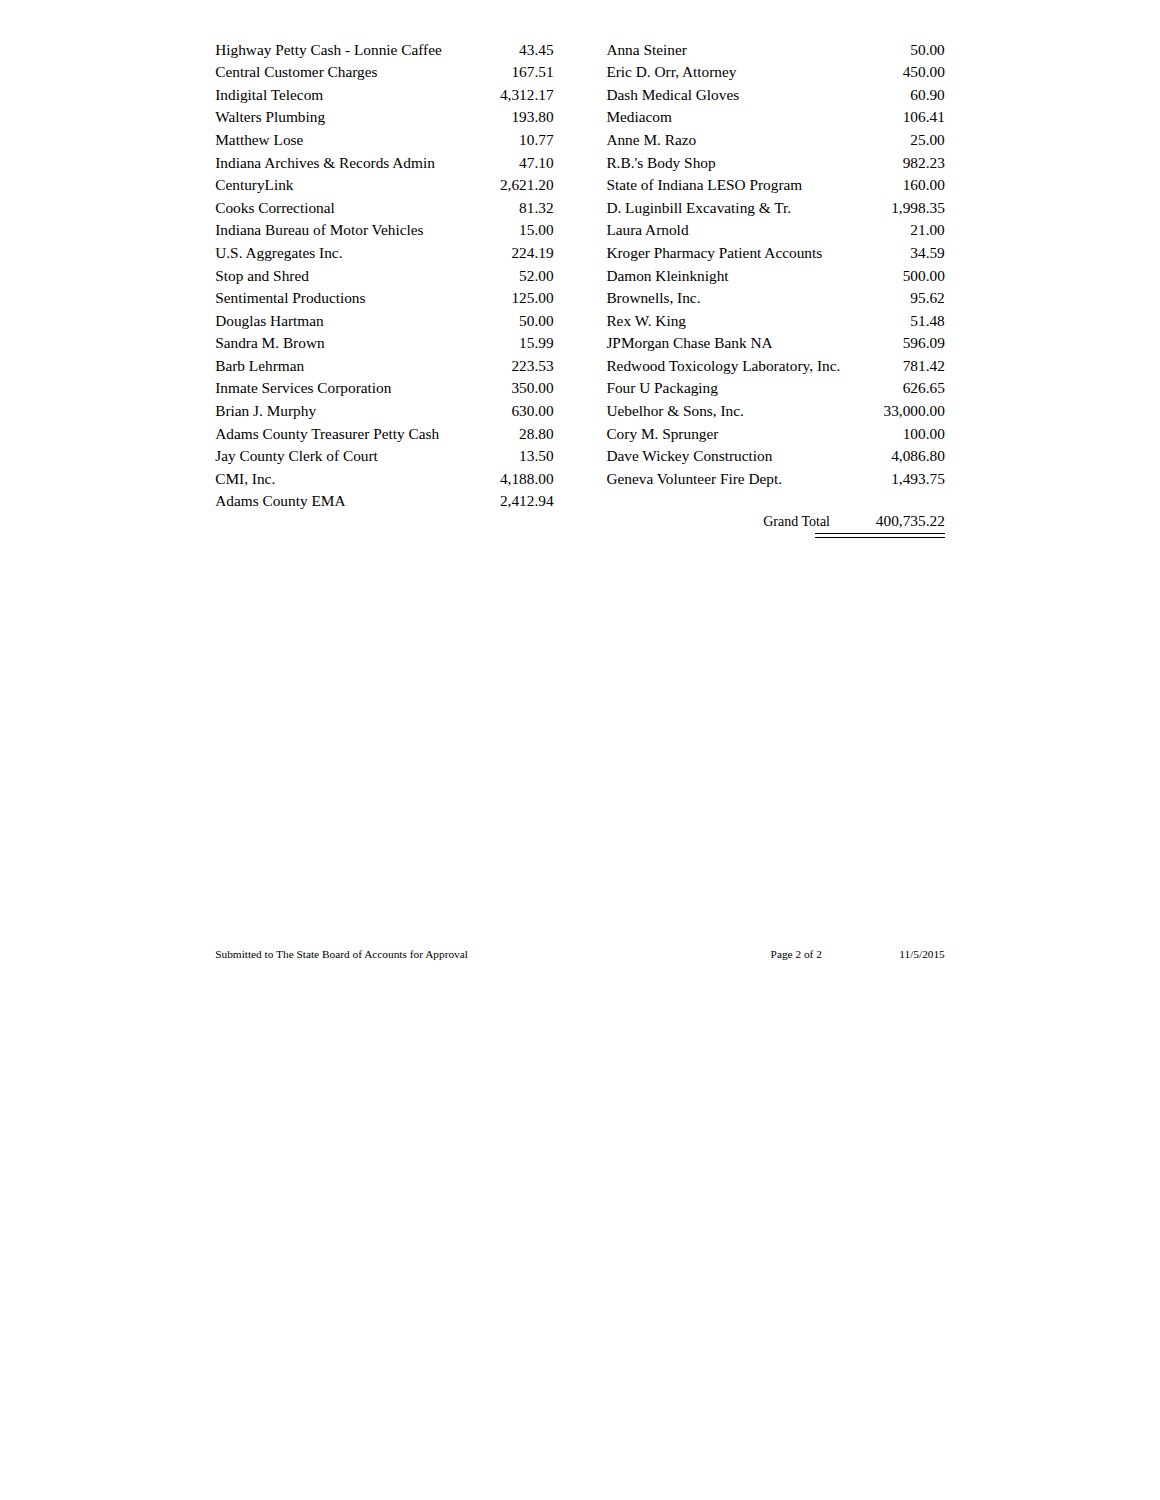| / Highway Petty Cash - Lonnie Caffee / 43.45 / / Central Customer Charges / 167.51 / / Indigital Telecom / 4,312.17 / / Walters Plumbing / 193.80 / / Matthew Lose / 10.77 / / Indiana Archives & Records Admin / 47.10 / / CenturyLink / 2,621.20 / / Cooks Correctional / 81.32 / / Indiana Bureau of Motor Vehicles / 15.00 / / U.S. Aggregates Inc. / 224.19 / / Stop and Shred / 52.00 / / Sentimental Productions / 125.00 / / Douglas Hartman / 50.00 / / Sandra M. Brown / 15.99 / / Barb Lehrman / 223.53 / / Inmate Services Corporation / 350.00 / / Brian J. Murphy / 630.00 / / Adams County Treasurer Petty Cash / 28.80 / / Jay County Clerk of Court / 13.50 / / CMI, Inc. / 4,188.00 / / Adams County EMA / 2,412.94 / | | / Anna Steiner / 50.00 / / Eric D. Orr, Attorney / 450.00 / / Dash Medical Gloves / 60.90 / / Mediacom / 106.41 / / Anne M. Razo / 25.00 / / R.B.'s Body Shop / 982.23 / / State of Indiana LESO Program / 160.00 / / D. Luginbill Excavating & Tr. / 1,998.35 / / Laura Arnold / 21.00 / / Kroger Pharmacy Patient Accounts / 34.59 / / Damon Kleinknight / 500.00 / / Brownells, Inc. / 95.62 / / Rex W. King / 51.48 / / JPMorgan Chase Bank NA / 596.09 / / Redwood Toxicology Laboratory, Inc. / 781.42 / / Four U Packaging / 626.65 / / Uebelhor & Sons, Inc. / 33,000.00 / / Cory M. Sprunger / 100.00 / / Dave Wickey Construction / 4,086.80 / / Geneva Volunteer Fire Dept. / 1,493.75 / / Grand Total / 400,735.22 / |
| Submitted to The State Board of Accounts for Approval | Page 2 of 2 | 11/5/2015 |